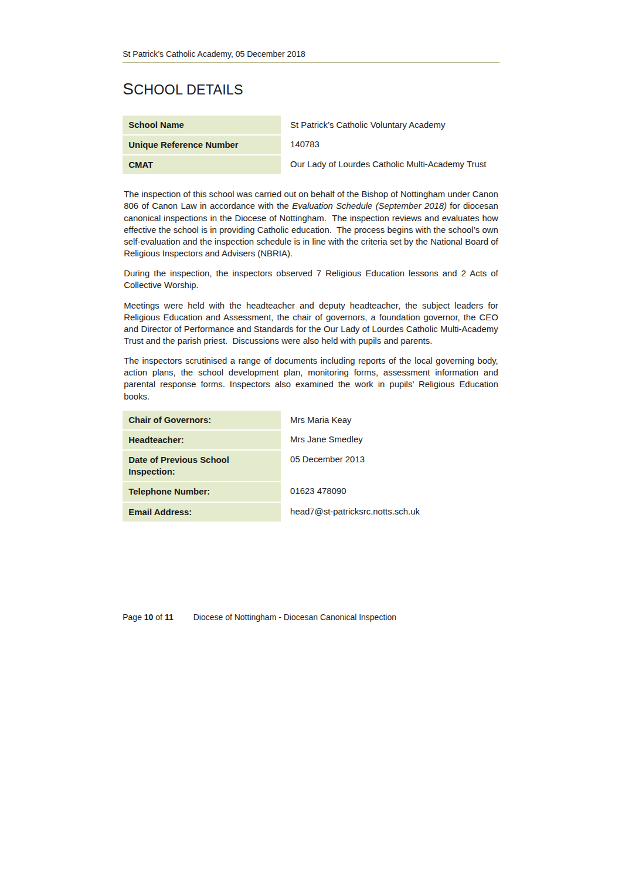St Patrick’s Catholic Academy, 05 December 2018
SCHOOL DETAILS
| School Name | St Patrick’s Catholic Voluntary Academy |
| Unique Reference Number | 140783 |
| CMAT | Our Lady of Lourdes Catholic Multi-Academy Trust |
The inspection of this school was carried out on behalf of the Bishop of Nottingham under Canon 806 of Canon Law in accordance with the Evaluation Schedule (September 2018) for diocesan canonical inspections in the Diocese of Nottingham. The inspection reviews and evaluates how effective the school is in providing Catholic education. The process begins with the school’s own self-evaluation and the inspection schedule is in line with the criteria set by the National Board of Religious Inspectors and Advisers (NBRIA).
During the inspection, the inspectors observed 7 Religious Education lessons and 2 Acts of Collective Worship.
Meetings were held with the headteacher and deputy headteacher, the subject leaders for Religious Education and Assessment, the chair of governors, a foundation governor, the CEO and Director of Performance and Standards for the Our Lady of Lourdes Catholic Multi-Academy Trust and the parish priest. Discussions were also held with pupils and parents.
The inspectors scrutinised a range of documents including reports of the local governing body, action plans, the school development plan, monitoring forms, assessment information and parental response forms. Inspectors also examined the work in pupils’ Religious Education books.
| Chair of Governors: | Mrs Maria Keay |
| Headteacher: | Mrs Jane Smedley |
| Date of Previous School Inspection: | 05 December 2013 |
| Telephone Number: | 01623 478090 |
| Email Address: | head7@st-patricksrc.notts.sch.uk |
Page 10 of 11 Diocese of Nottingham - Diocesan Canonical Inspection